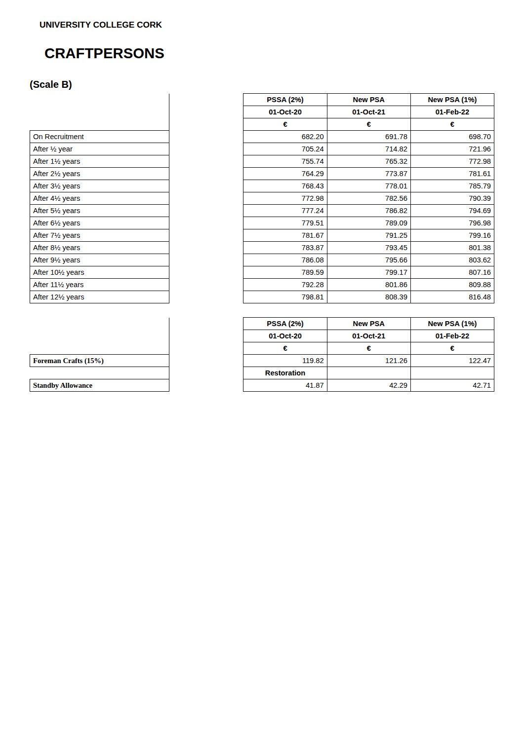UNIVERSITY COLLEGE CORK
CRAFTPERSONS
(Scale B)
| | | PSSA (2%) | New PSA | New PSA (1%) |
| | | 01-Oct-20 | 01-Oct-21 | 01-Feb-22 |
| | | € | € | € |
| On Recruitment | | 682.20 | 691.78 | 698.70 |
| After ½ year | | 705.24 | 714.82 | 721.96 |
| After 1½ years | | 755.74 | 765.32 | 772.98 |
| After 2½ years | | 764.29 | 773.87 | 781.61 |
| After 3½ years | | 768.43 | 778.01 | 785.79 |
| After 4½ years | | 772.98 | 782.56 | 790.39 |
| After 5½ years | | 777.24 | 786.82 | 794.69 |
| After 6½ years | | 779.51 | 789.09 | 796.98 |
| After 7½ years | | 781.67 | 791.25 | 799.16 |
| After 8½ years | | 783.87 | 793.45 | 801.38 |
| After 9½ years | | 786.08 | 795.66 | 803.62 |
| After 10½ years | | 789.59 | 799.17 | 807.16 |
| After 11½ years | | 792.28 | 801.86 | 809.88 |
| After 12½ years | | 798.81 | 808.39 | 816.48 |
| | | PSSA (2%) | New PSA | New PSA (1%) |
| | | 01-Oct-20 | 01-Oct-21 | 01-Feb-22 |
| | | € | € | € |
| Foreman Crafts (15%) | | 119.82 | 121.26 | 122.47 |
| | | Restoration | | |
| Standby Allowance | | 41.87 | 42.29 | 42.71 |